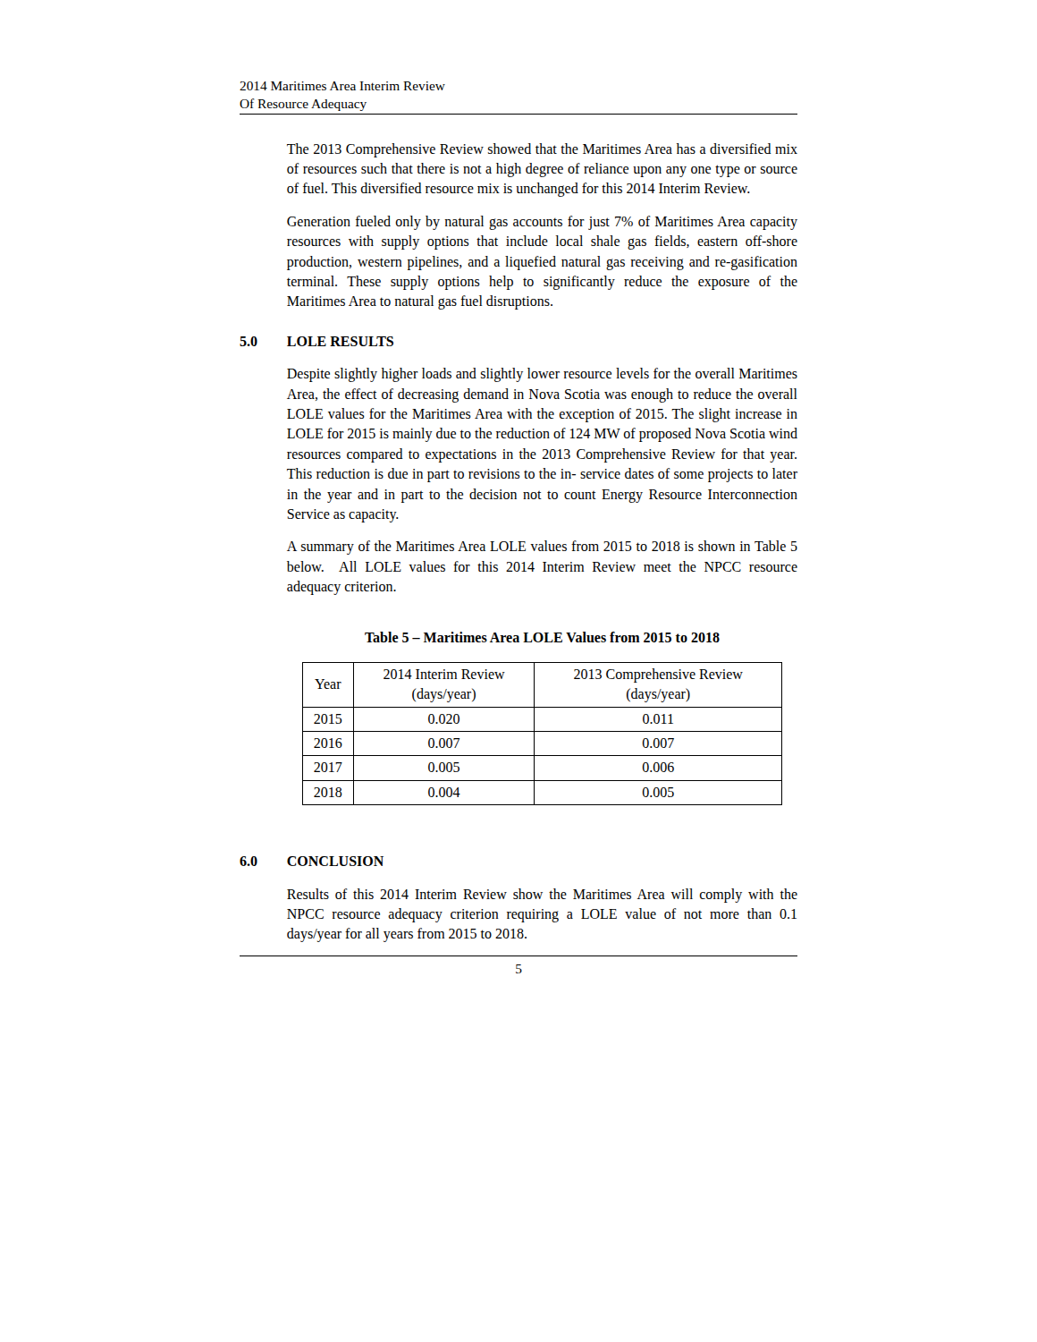2014 Maritimes Area Interim Review
Of Resource Adequacy
The 2013 Comprehensive Review showed that the Maritimes Area has a diversified mix of resources such that there is not a high degree of reliance upon any one type or source of fuel. This diversified resource mix is unchanged for this 2014 Interim Review.
Generation fueled only by natural gas accounts for just 7% of Maritimes Area capacity resources with supply options that include local shale gas fields, eastern off-shore production, western pipelines, and a liquefied natural gas receiving and re-gasification terminal. These supply options help to significantly reduce the exposure of the Maritimes Area to natural gas fuel disruptions.
5.0 LOLE RESULTS
Despite slightly higher loads and slightly lower resource levels for the overall Maritimes Area, the effect of decreasing demand in Nova Scotia was enough to reduce the overall LOLE values for the Maritimes Area with the exception of 2015. The slight increase in LOLE for 2015 is mainly due to the reduction of 124 MW of proposed Nova Scotia wind resources compared to expectations in the 2013 Comprehensive Review for that year. This reduction is due in part to revisions to the in- service dates of some projects to later in the year and in part to the decision not to count Energy Resource Interconnection Service as capacity.
A summary of the Maritimes Area LOLE values from 2015 to 2018 is shown in Table 5 below. All LOLE values for this 2014 Interim Review meet the NPCC resource adequacy criterion.
Table 5 – Maritimes Area LOLE Values from 2015 to 2018
| Year | 2014 Interim Review (days/year) | 2013 Comprehensive Review (days/year) |
| 2015 | 0.020 | 0.011 |
| 2016 | 0.007 | 0.007 |
| 2017 | 0.005 | 0.006 |
| 2018 | 0.004 | 0.005 |
6.0 CONCLUSION
Results of this 2014 Interim Review show the Maritimes Area will comply with the NPCC resource adequacy criterion requiring a LOLE value of not more than 0.1 days/year for all years from 2015 to 2018.
5